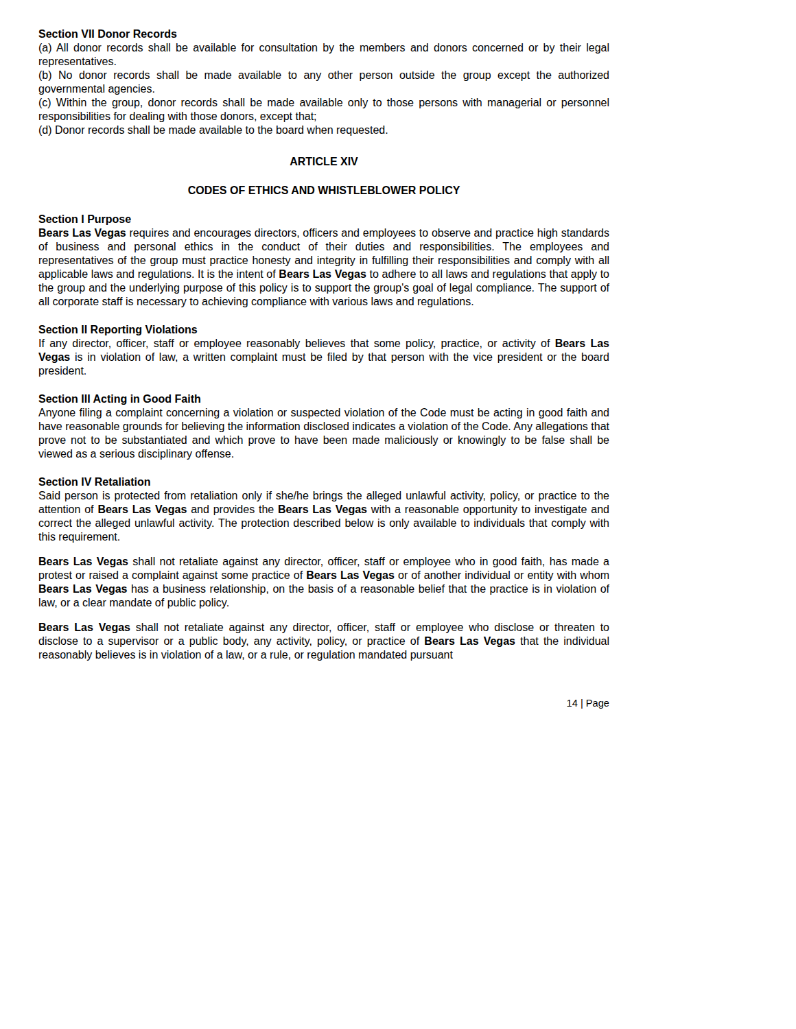Section VII Donor Records
(a) All donor records shall be available for consultation by the members and donors concerned or by their legal representatives.
(b) No donor records shall be made available to any other person outside the group except the authorized governmental agencies.
(c) Within the group, donor records shall be made available only to those persons with managerial or personnel responsibilities for dealing with those donors, except that;
(d) Donor records shall be made available to the board when requested.
ARTICLE XIV
CODES OF ETHICS AND WHISTLEBLOWER POLICY
Section I Purpose
Bears Las Vegas requires and encourages directors, officers and employees to observe and practice high standards of business and personal ethics in the conduct of their duties and responsibilities. The employees and representatives of the group must practice honesty and integrity in fulfilling their responsibilities and comply with all applicable laws and regulations. It is the intent of Bears Las Vegas to adhere to all laws and regulations that apply to the group and the underlying purpose of this policy is to support the group's goal of legal compliance. The support of all corporate staff is necessary to achieving compliance with various laws and regulations.
Section II Reporting Violations
If any director, officer, staff or employee reasonably believes that some policy, practice, or activity of Bears Las Vegas is in violation of law, a written complaint must be filed by that person with the vice president or the board president.
Section III Acting in Good Faith
Anyone filing a complaint concerning a violation or suspected violation of the Code must be acting in good faith and have reasonable grounds for believing the information disclosed indicates a violation of the Code. Any allegations that prove not to be substantiated and which prove to have been made maliciously or knowingly to be false shall be viewed as a serious disciplinary offense.
Section IV Retaliation
Said person is protected from retaliation only if she/he brings the alleged unlawful activity, policy, or practice to the attention of Bears Las Vegas and provides the Bears Las Vegas with a reasonable opportunity to investigate and correct the alleged unlawful activity. The protection described below is only available to individuals that comply with this requirement.
Bears Las Vegas shall not retaliate against any director, officer, staff or employee who in good faith, has made a protest or raised a complaint against some practice of Bears Las Vegas or of another individual or entity with whom Bears Las Vegas has a business relationship, on the basis of a reasonable belief that the practice is in violation of law, or a clear mandate of public policy.
Bears Las Vegas shall not retaliate against any director, officer, staff or employee who disclose or threaten to disclose to a supervisor or a public body, any activity, policy, or practice of Bears Las Vegas that the individual reasonably believes is in violation of a law, or a rule, or regulation mandated pursuant
14 | Page